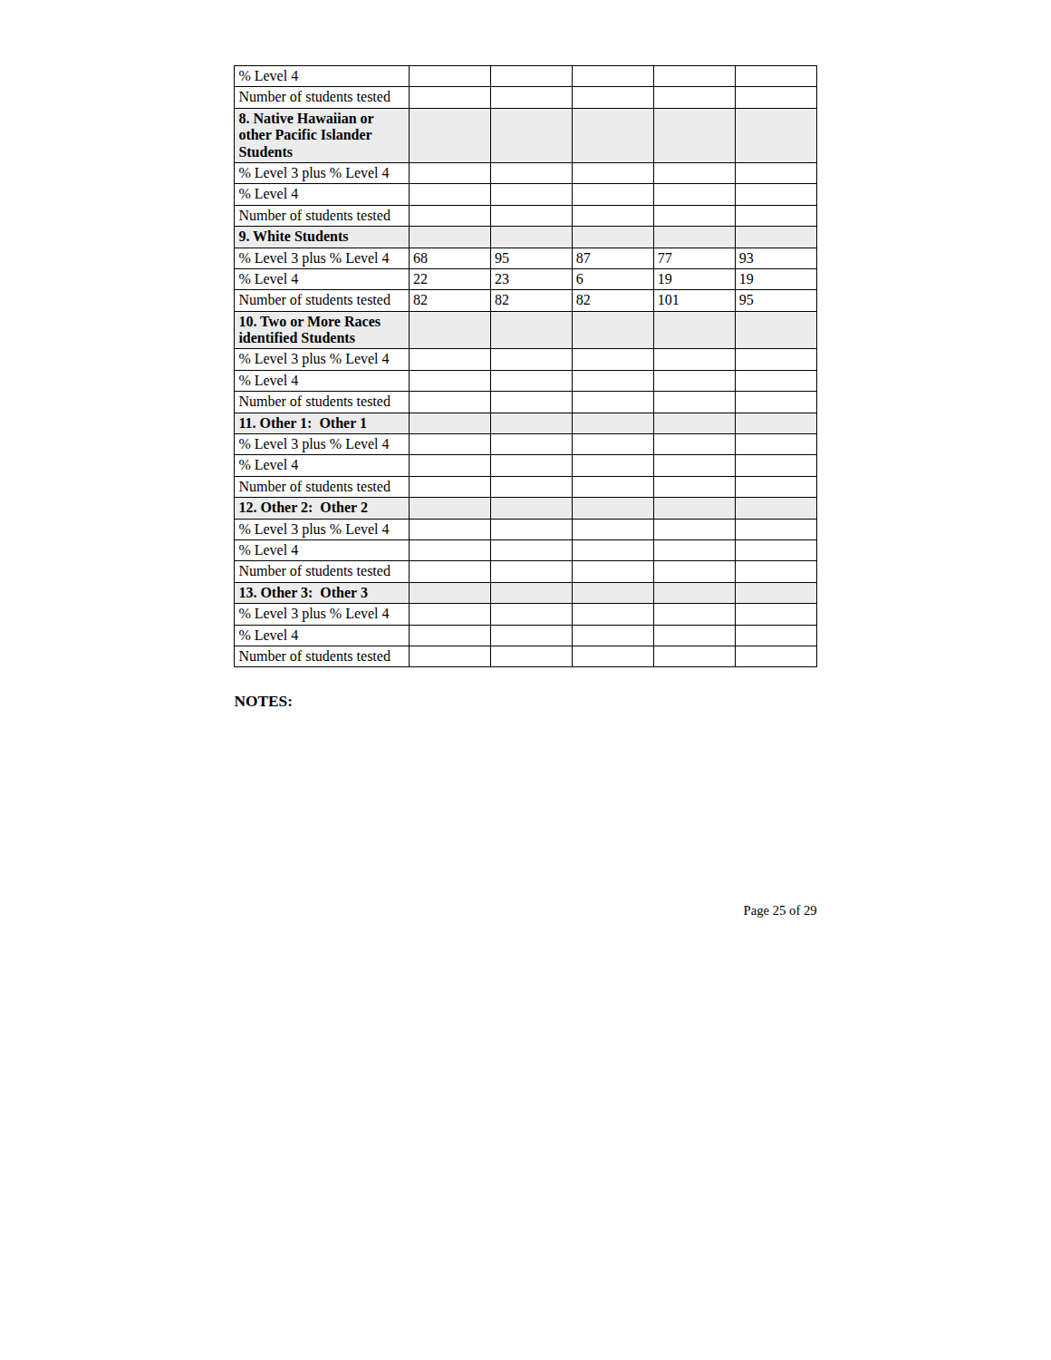| % Level 4 | | | | | |
| Number of students tested | | | | | |
| 8. Native Hawaiian or other Pacific Islander Students | | | | | |
| % Level 3 plus % Level 4 | | | | | |
| % Level 4 | | | | | |
| Number of students tested | | | | | |
| 9. White Students | | | | | |
| % Level 3 plus % Level 4 | 68 | 95 | 87 | 77 | 93 |
| % Level 4 | 22 | 23 | 6 | 19 | 19 |
| Number of students tested | 82 | 82 | 82 | 101 | 95 |
| 10. Two or More Races identified Students | | | | | |
| % Level 3 plus % Level 4 | | | | | |
| % Level 4 | | | | | |
| Number of students tested | | | | | |
| 11. Other 1: Other 1 | | | | | |
| % Level 3 plus % Level 4 | | | | | |
| % Level 4 | | | | | |
| Number of students tested | | | | | |
| 12. Other 2: Other 2 | | | | | |
| % Level 3 plus % Level 4 | | | | | |
| % Level 4 | | | | | |
| Number of students tested | | | | | |
| 13. Other 3: Other 3 | | | | | |
| % Level 3 plus % Level 4 | | | | | |
| % Level 4 | | | | | |
| Number of students tested | | | | | |
NOTES:
Page 25 of 29